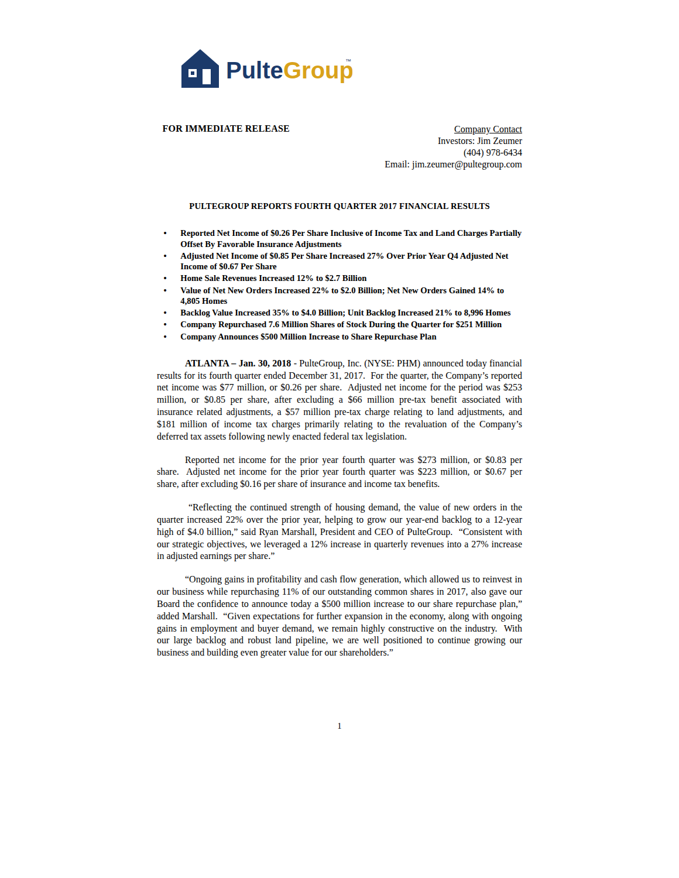Pulte Group ™
FOR IMMEDIATE RELEASE
Company Contact
Investors: Jim Zeumer
(404) 978-6434
Email: jim.zeumer@pultegroup.com
PULTEGROUP REPORTS FOURTH QUARTER 2017 FINANCIAL RESULTS
Reported Net Income of $0.26 Per Share Inclusive of Income Tax and Land Charges Partially Offset By Favorable Insurance Adjustments
Adjusted Net Income of $0.85 Per Share Increased 27% Over Prior Year Q4 Adjusted Net Income of $0.67 Per Share
Home Sale Revenues Increased 12% to $2.7 Billion
Value of Net New Orders Increased 22% to $2.0 Billion; Net New Orders Gained 14% to 4,805 Homes
Backlog Value Increased 35% to $4.0 Billion; Unit Backlog Increased 21% to 8,996 Homes
Company Repurchased 7.6 Million Shares of Stock During the Quarter for $251 Million
Company Announces $500 Million Increase to Share Repurchase Plan
ATLANTA – Jan. 30, 2018 - PulteGroup, Inc. (NYSE: PHM) announced today financial results for its fourth quarter ended December 31, 2017. For the quarter, the Company’s reported net income was $77 million, or $0.26 per share. Adjusted net income for the period was $253 million, or $0.85 per share, after excluding a $66 million pre-tax benefit associated with insurance related adjustments, a $57 million pre-tax charge relating to land adjustments, and $181 million of income tax charges primarily relating to the revaluation of the Company’s deferred tax assets following newly enacted federal tax legislation.
Reported net income for the prior year fourth quarter was $273 million, or $0.83 per share. Adjusted net income for the prior year fourth quarter was $223 million, or $0.67 per share, after excluding $0.16 per share of insurance and income tax benefits.
“Reflecting the continued strength of housing demand, the value of new orders in the quarter increased 22% over the prior year, helping to grow our year-end backlog to a 12-year high of $4.0 billion,” said Ryan Marshall, President and CEO of PulteGroup. “Consistent with our strategic objectives, we leveraged a 12% increase in quarterly revenues into a 27% increase in adjusted earnings per share.”
“Ongoing gains in profitability and cash flow generation, which allowed us to reinvest in our business while repurchasing 11% of our outstanding common shares in 2017, also gave our Board the confidence to announce today a $500 million increase to our share repurchase plan,” added Marshall. “Given expectations for further expansion in the economy, along with ongoing gains in employment and buyer demand, we remain highly constructive on the industry. With our large backlog and robust land pipeline, we are well positioned to continue growing our business and building even greater value for our shareholders.”
1